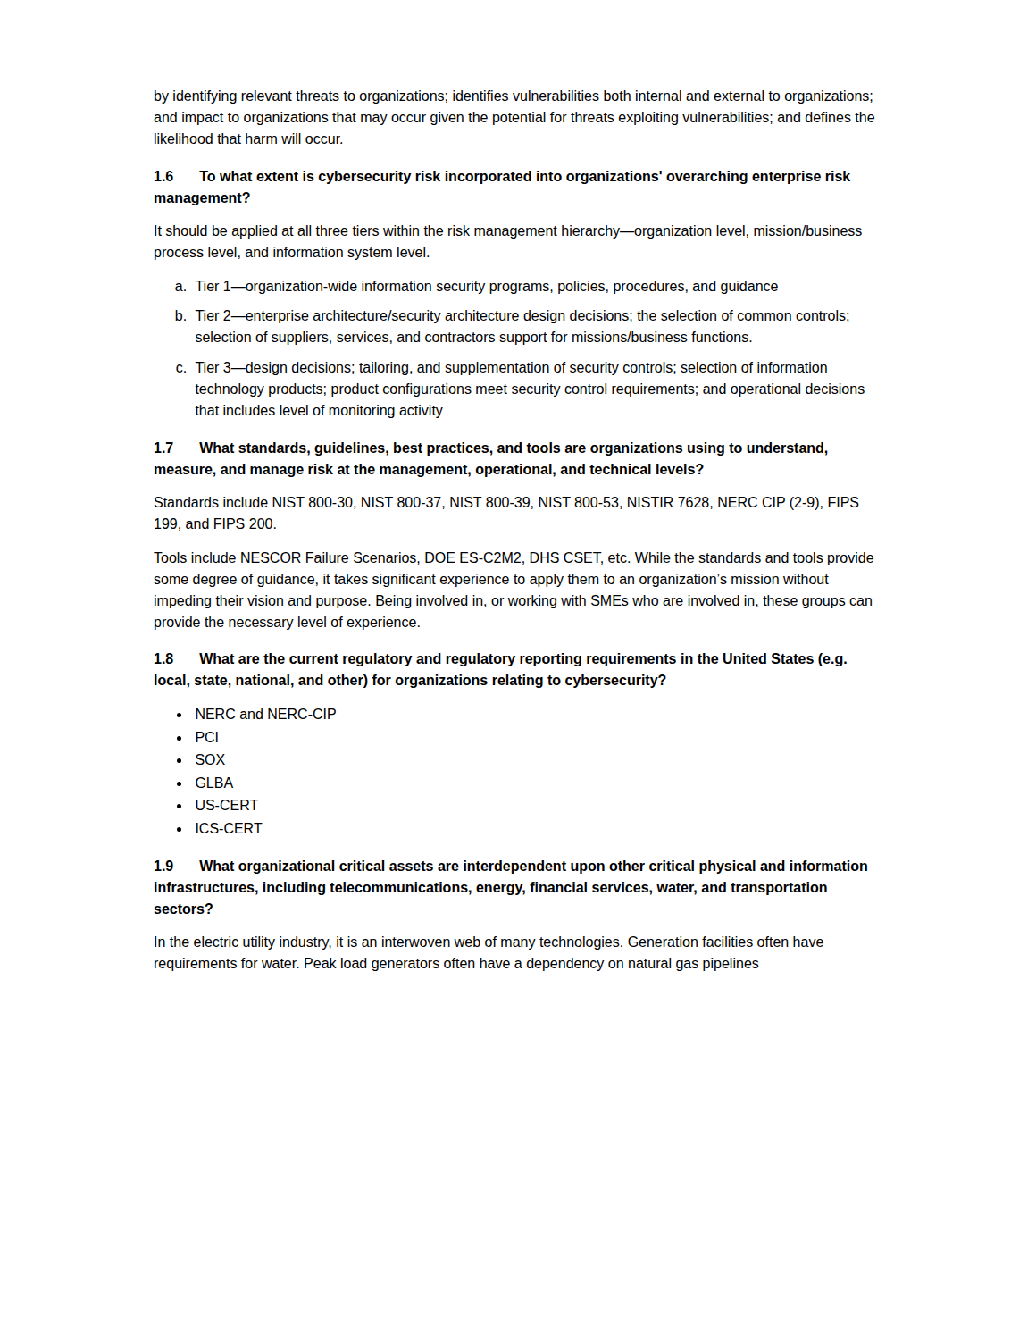by identifying relevant threats to organizations; identifies vulnerabilities both internal and external to organizations; and impact to organizations that may occur given the potential for threats exploiting vulnerabilities; and defines the likelihood that harm will occur.
1.6 To what extent is cybersecurity risk incorporated into organizations' overarching enterprise risk management?
It should be applied at all three tiers within the risk management hierarchy—organization level, mission/business process level, and information system level.
Tier 1—organization-wide information security programs, policies, procedures, and guidance
Tier 2—enterprise architecture/security architecture design decisions; the selection of common controls; selection of suppliers, services, and contractors support for missions/business functions.
Tier 3—design decisions; tailoring, and supplementation of security controls; selection of information technology products; product configurations meet security control requirements; and operational decisions that includes level of monitoring activity
1.7 What standards, guidelines, best practices, and tools are organizations using to understand, measure, and manage risk at the management, operational, and technical levels?
Standards include NIST 800-30, NIST 800-37, NIST 800-39, NIST 800-53, NISTIR 7628, NERC CIP (2-9), FIPS 199, and FIPS 200.
Tools include NESCOR Failure Scenarios, DOE ES-C2M2, DHS CSET, etc. While the standards and tools provide some degree of guidance, it takes significant experience to apply them to an organization’s mission without impeding their vision and purpose. Being involved in, or working with SMEs who are involved in, these groups can provide the necessary level of experience.
1.8 What are the current regulatory and regulatory reporting requirements in the United States (e.g. local, state, national, and other) for organizations relating to cybersecurity?
NERC and NERC-CIP
PCI
SOX
GLBA
US-CERT
ICS-CERT
1.9 What organizational critical assets are interdependent upon other critical physical and information infrastructures, including telecommunications, energy, financial services, water, and transportation sectors?
In the electric utility industry, it is an interwoven web of many technologies. Generation facilities often have requirements for water. Peak load generators often have a dependency on natural gas pipelines